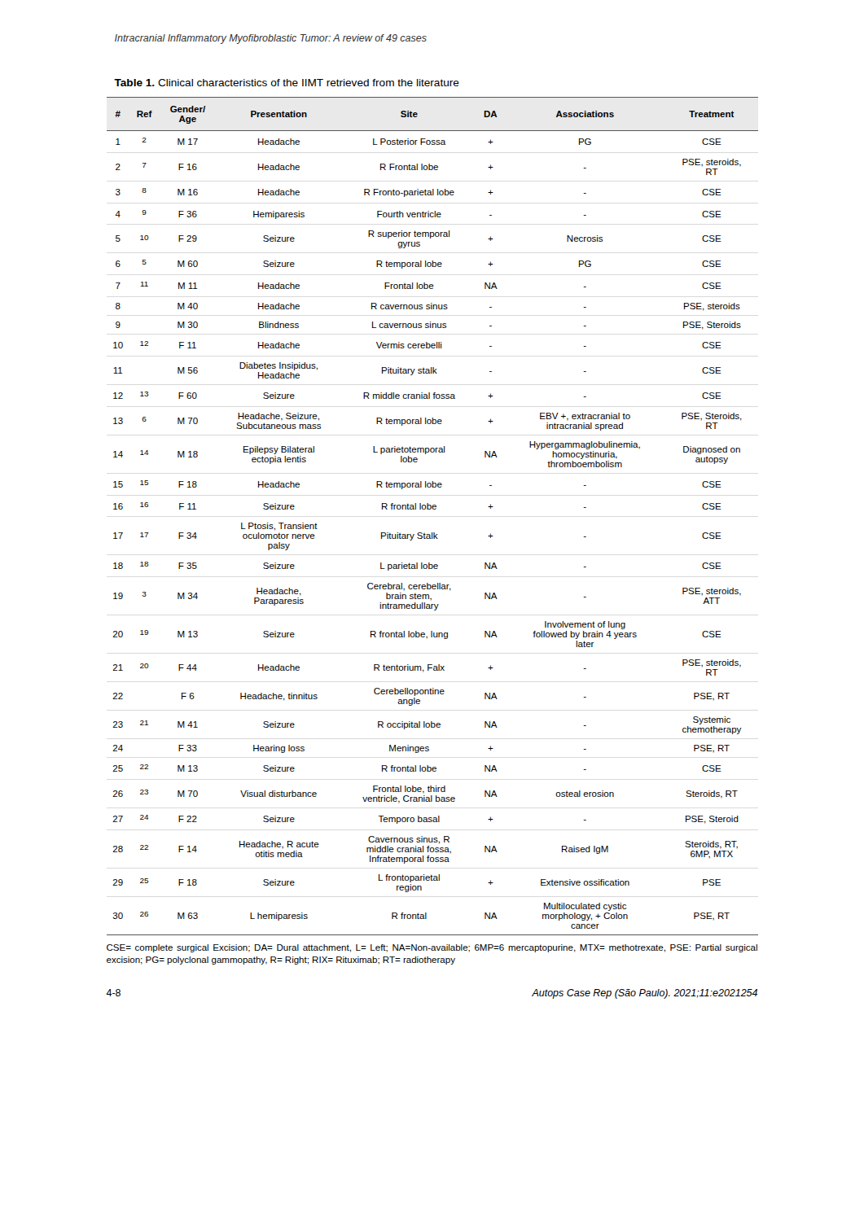Intracranial Inflammatory Myofibroblastic Tumor: A review of 49 cases
Table 1. Clinical characteristics of the IIMT retrieved from the literature
| # | Ref | Gender/ Age | Presentation | Site | DA | Associations | Treatment |
| --- | --- | --- | --- | --- | --- | --- | --- |
| 1 | 2 | M 17 | Headache | L Posterior Fossa | + | PG | CSE |
| 2 | 7 | F 16 | Headache | R Frontal lobe | + | - | PSE, steroids, RT |
| 3 | 8 | M 16 | Headache | R Fronto-parietal lobe | + | - | CSE |
| 4 | 9 | F 36 | Hemiparesis | Fourth ventricle | - | - | CSE |
| 5 | 10 | F 29 | Seizure | R superior temporal gyrus | + | Necrosis | CSE |
| 6 | 5 | M 60 | Seizure | R temporal lobe | + | PG | CSE |
| 7 | 11 | M 11 | Headache | Frontal lobe | NA | - | CSE |
| 8 | | M 40 | Headache | R cavernous sinus | - | - | PSE, steroids |
| 9 | | M 30 | Blindness | L cavernous sinus | - | - | PSE, Steroids |
| 10 | 12 | F 11 | Headache | Vermis cerebelli | - | - | CSE |
| 11 | | M 56 | Diabetes Insipidus, Headache | Pituitary stalk | - | - | CSE |
| 12 | 13 | F 60 | Seizure | R middle cranial fossa | + | - | CSE |
| 13 | 6 | M 70 | Headache, Seizure, Subcutaneous mass | R temporal lobe | + | EBV +, extracranial to intracranial spread | PSE, Steroids, RT |
| 14 | 14 | M 18 | Epilepsy Bilateral ectopia lentis | L parietotemporal lobe | NA | Hypergammaglobulinemia, homocystinuria, thromboembolism | Diagnosed on autopsy |
| 15 | 15 | F 18 | Headache | R temporal lobe | - | - | CSE |
| 16 | 16 | F 11 | Seizure | R frontal lobe | + | - | CSE |
| 17 | 17 | F 34 | L Ptosis, Transient oculomotor nerve palsy | Pituitary Stalk | + | - | CSE |
| 18 | 18 | F 35 | Seizure | L parietal lobe | NA | - | CSE |
| 19 | 3 | M 34 | Headache, Paraparesis | Cerebral, cerebellar, brain stem, intramedullary | NA | - | PSE, steroids, ATT |
| 20 | 19 | M 13 | Seizure | R frontal lobe, lung | NA | Involvement of lung followed by brain 4 years later | CSE |
| 21 | 20 | F 44 | Headache | R tentorium, Falx | + | - | PSE, steroids, RT |
| 22 | | F 6 | Headache, tinnitus | Cerebellopontine angle | NA | - | PSE, RT |
| 23 | 21 | M 41 | Seizure | R occipital lobe | NA | - | Systemic chemotherapy |
| 24 | | F 33 | Hearing loss | Meninges | + | - | PSE, RT |
| 25 | 22 | M 13 | Seizure | R frontal lobe | NA | - | CSE |
| 26 | 23 | M 70 | Visual disturbance | Frontal lobe, third ventricle, Cranial base | NA | osteal erosion | Steroids, RT |
| 27 | 24 | F 22 | Seizure | Temporo basal | + | - | PSE, Steroid |
| 28 | 22 | F 14 | Headache, R acute otitis media | Cavernous sinus, R middle cranial fossa, Infratemporal fossa | NA | Raised IgM | Steroids, RT, 6MP, MTX |
| 29 | 25 | F 18 | Seizure | L frontoparietal region | + | Extensive ossification | PSE |
| 30 | 26 | M 63 | L hemiparesis | R frontal | NA | Multiloculated cystic morphology, + Colon cancer | PSE, RT |
CSE= complete surgical Excision; DA= Dural attachment, L= Left; NA=Non-available; 6MP=6 mercaptopurine, MTX= methotrexate, PSE: Partial surgical excision; PG= polyclonal gammopathy, R= Right; RIX= Rituximab; RT= radiotherapy
4-8
Autops Case Rep (São Paulo). 2021;11:e2021254